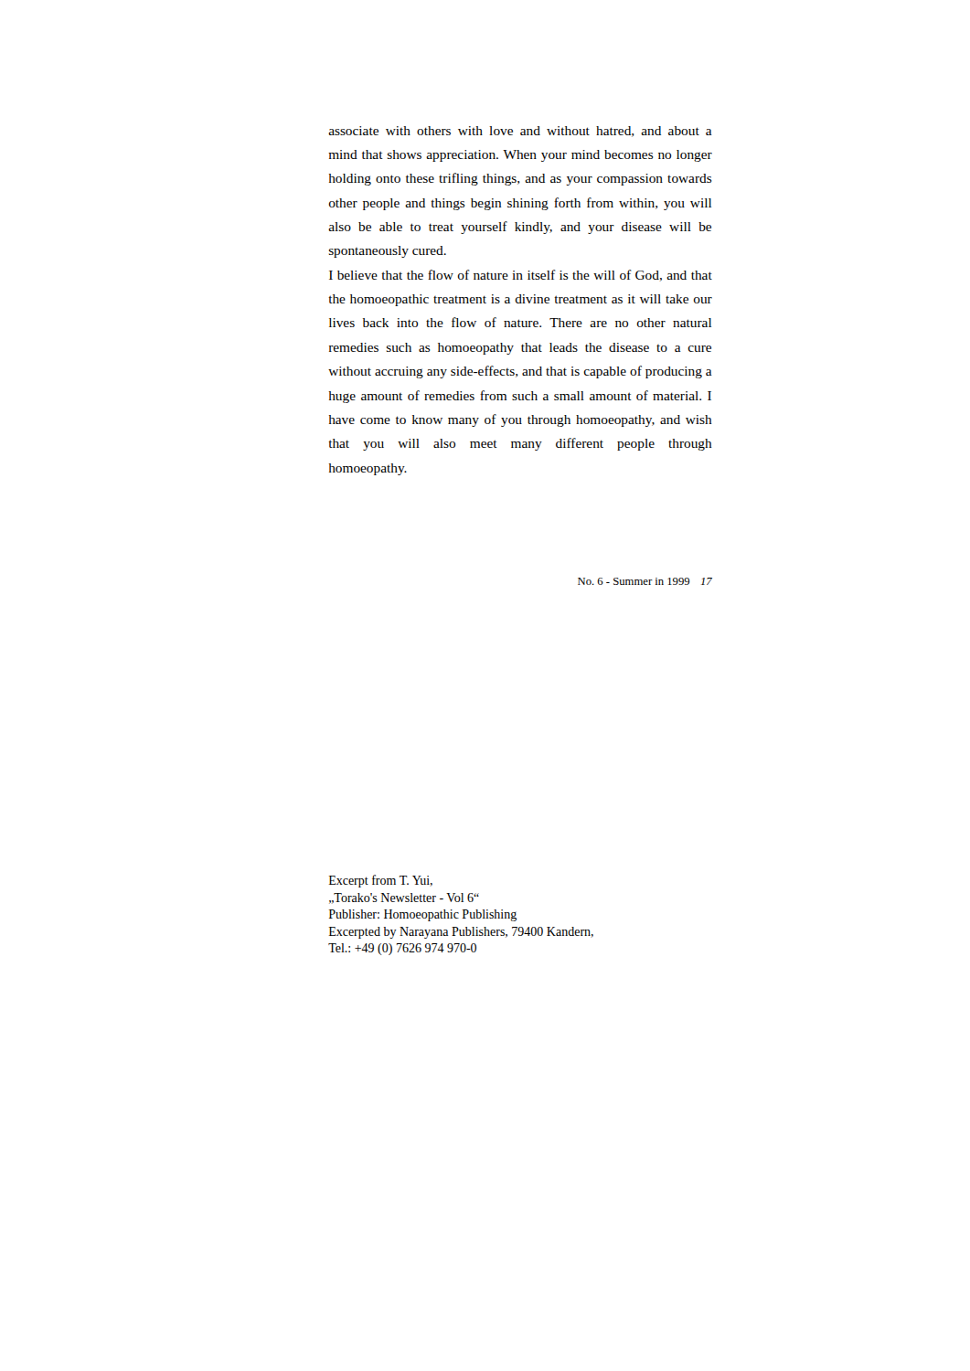associate with others with love and without hatred, and about a mind that shows appreciation. When your mind becomes no longer holding onto these trifling things, and as your compassion towards other people and things begin shining forth from within, you will also be able to treat yourself kindly, and your disease will be spontaneously cured.
I believe that the flow of nature in itself is the will of God, and that the homoeopathic treatment is a divine treatment as it will take our lives back into the flow of nature. There are no other natural remedies such as homoeopathy that leads the disease to a cure without accruing any side-effects, and that is capable of producing a huge amount of remedies from such a small amount of material. I have come to know many of you through homoeopathy, and wish that you will also meet many different people through homoeopathy.
No. 6 - Summer in 199917
Excerpt from T. Yui,
„Torako's Newsletter - Vol 6“
Publisher: Homoeopathic Publishing
Excerpted by Narayana Publishers, 79400 Kandern,
Tel.: +49 (0) 7626 974 970-0